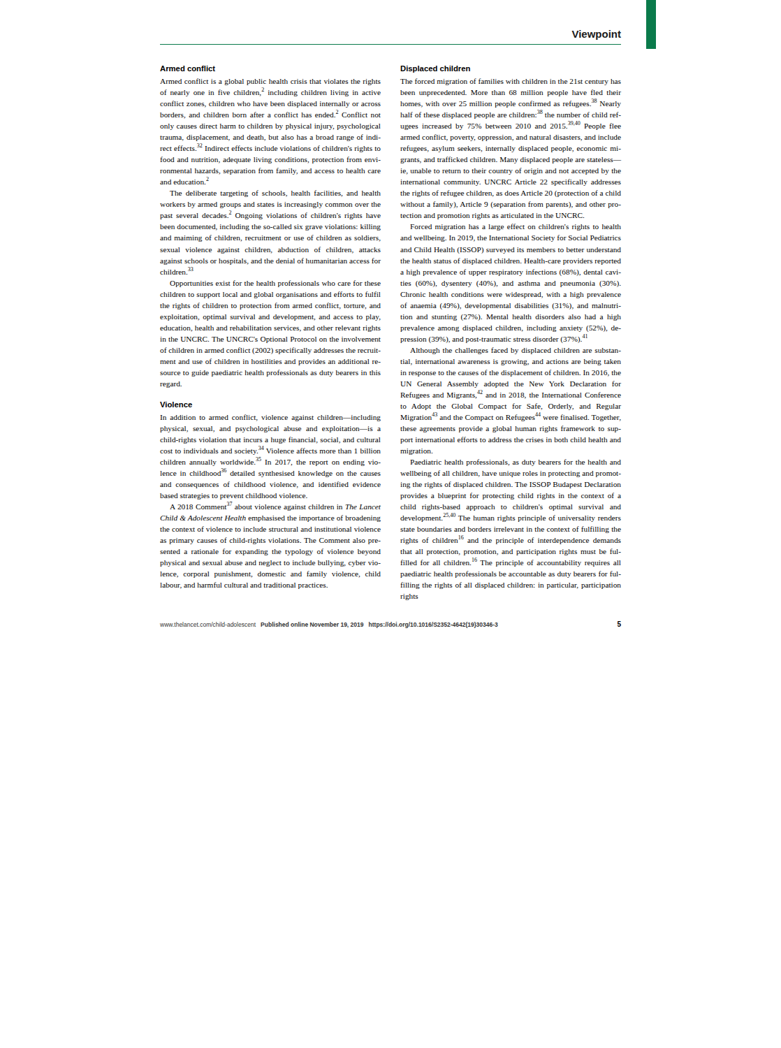Viewpoint
Armed conflict
Armed conflict is a global public health crisis that violates the rights of nearly one in five children,2 including children living in active conflict zones, children who have been displaced internally or across borders, and children born after a conflict has ended.2 Conflict not only causes direct harm to children by physical injury, psychological trauma, displacement, and death, but also has a broad range of indirect effects.32 Indirect effects include violations of children's rights to food and nutrition, adequate living conditions, protection from environmental hazards, separation from family, and access to health care and education.2
The deliberate targeting of schools, health facilities, and health workers by armed groups and states is increasingly common over the past several decades.2 Ongoing violations of children's rights have been documented, including the so-called six grave violations: killing and maiming of children, recruitment or use of children as soldiers, sexual violence against children, abduction of children, attacks against schools or hospitals, and the denial of humanitarian access for children.33
Opportunities exist for the health professionals who care for these children to support local and global organisations and efforts to fulfil the rights of children to protection from armed conflict, torture, and exploitation, optimal survival and development, and access to play, education, health and rehabilitation services, and other relevant rights in the UNCRC. The UNCRC's Optional Protocol on the involvement of children in armed conflict (2002) specifically addresses the recruitment and use of children in hostilities and provides an additional resource to guide paediatric health professionals as duty bearers in this regard.
Violence
In addition to armed conflict, violence against children—including physical, sexual, and psychological abuse and exploitation—is a child-rights violation that incurs a huge financial, social, and cultural cost to individuals and society.34 Violence affects more than 1 billion children annually worldwide.35 In 2017, the report on ending violence in childhood36 detailed synthesised knowledge on the causes and consequences of childhood violence, and identified evidence based strategies to prevent childhood violence.
A 2018 Comment37 about violence against children in The Lancet Child & Adolescent Health emphasised the importance of broadening the context of violence to include structural and institutional violence as primary causes of child-rights violations. The Comment also presented a rationale for expanding the typology of violence beyond physical and sexual abuse and neglect to include bullying, cyber violence, corporal punishment, domestic and family violence, child labour, and harmful cultural and traditional practices.
Displaced children
The forced migration of families with children in the 21st century has been unprecedented. More than 68 million people have fled their homes, with over 25 million people confirmed as refugees.38 Nearly half of these displaced people are children:38 the number of child refugees increased by 75% between 2010 and 2015.39,40 People flee armed conflict, poverty, oppression, and natural disasters, and include refugees, asylum seekers, internally displaced people, economic migrants, and trafficked children. Many displaced people are stateless—ie, unable to return to their country of origin and not accepted by the international community. UNCRC Article 22 specifically addresses the rights of refugee children, as does Article 20 (protection of a child without a family), Article 9 (separation from parents), and other protection and promotion rights as articulated in the UNCRC.
Forced migration has a large effect on children's rights to health and wellbeing. In 2019, the International Society for Social Pediatrics and Child Health (ISSOP) surveyed its members to better understand the health status of displaced children. Health-care providers reported a high prevalence of upper respiratory infections (68%), dental cavities (60%), dysentery (40%), and asthma and pneumonia (30%). Chronic health conditions were widespread, with a high prevalence of anaemia (49%), developmental disabilities (31%), and malnutrition and stunting (27%). Mental health disorders also had a high prevalence among displaced children, including anxiety (52%), depression (39%), and post-traumatic stress disorder (37%).41
Although the challenges faced by displaced children are substantial, international awareness is growing, and actions are being taken in response to the causes of the displacement of children. In 2016, the UN General Assembly adopted the New York Declaration for Refugees and Migrants,42 and in 2018, the International Conference to Adopt the Global Compact for Safe, Orderly, and Regular Migration43 and the Compact on Refugees44 were finalised. Together, these agreements provide a global human rights framework to support international efforts to address the crises in both child health and migration.
Paediatric health professionals, as duty bearers for the health and wellbeing of all children, have unique roles in protecting and promoting the rights of displaced children. The ISSOP Budapest Declaration provides a blueprint for protecting child rights in the context of a child rights-based approach to children's optimal survival and development.25,40 The human rights principle of universality renders state boundaries and borders irrelevant in the context of fulfilling the rights of children16 and the principle of interdependence demands that all protection, promotion, and participation rights must be fulfilled for all children.16 The principle of accountability requires all paediatric health professionals be accountable as duty bearers for fulfilling the rights of all displaced children: in particular, participation rights
www.thelancet.com/child-adolescent Published online November 19, 2019 https://doi.org/10.1016/S2352-4642(19)30346-3
5